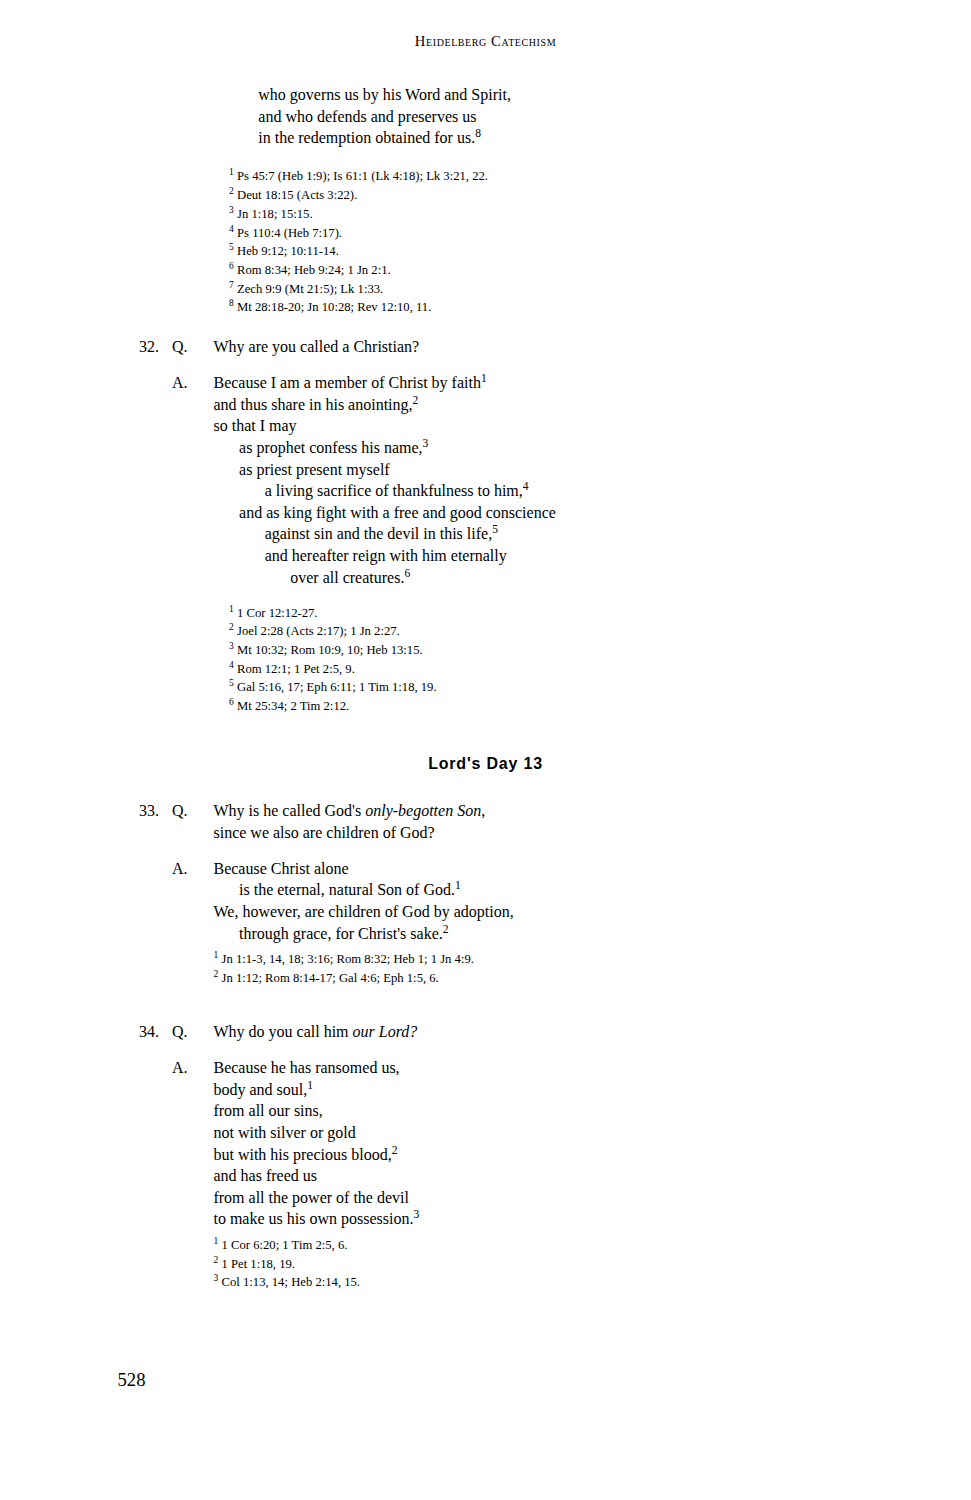Heidelberg Catechism
who governs us by his Word and Spirit,
and who defends and preserves us
in the redemption obtained for us.8
Ps 45:7 (Heb 1:9); Is 61:1 (Lk 4:18); Lk 3:21, 22.
Deut 18:15 (Acts 3:22).
Jn 1:18; 15:15.
Ps 110:4 (Heb 7:17).
Heb 9:12; 10:11-14.
Rom 8:34; Heb 9:24; 1 Jn 2:1.
Zech 9:9 (Mt 21:5); Lk 1:33.
Mt 28:18-20; Jn 10:28; Rev 12:10, 11.
32.
Q.
Why are you called a Christian?
A.
Because I am a member of Christ by faith1
and thus share in his anointing,2
so that I may
as prophet confess his name,3
as priest present myself
a living sacrifice of thankfulness to him,4
and as king fight with a free and good conscience
against sin and the devil in this life,5
and hereafter reign with him eternally
over all creatures.6
1 Cor 12:12-27.
Joel 2:28 (Acts 2:17); 1 Jn 2:27.
Mt 10:32; Rom 10:9, 10; Heb 13:15.
Rom 12:1; 1 Pet 2:5, 9.
Gal 5:16, 17; Eph 6:11; 1 Tim 1:18, 19.
Mt 25:34; 2 Tim 2:12.
Lord's Day 13
33.
Q.
Why is he called God's only-begotten Son,
since we also are children of God?
A.
Because Christ alone
is the eternal, natural Son of God.1
We, however, are children of God by adoption,
through grace, for Christ's sake.2
Jn 1:1-3, 14, 18; 3:16; Rom 8:32; Heb 1; 1 Jn 4:9.
Jn 1:12; Rom 8:14-17; Gal 4:6; Eph 1:5, 6.
34.
Q.
Why do you call him our Lord?
A.
Because he has ransomed us,
body and soul,1
from all our sins,
not with silver or gold
but with his precious blood,2
and has freed us
from all the power of the devil
to make us his own possession.3
1 Cor 6:20; 1 Tim 2:5, 6.
1 Pet 1:18, 19.
Col 1:13, 14; Heb 2:14, 15.
528